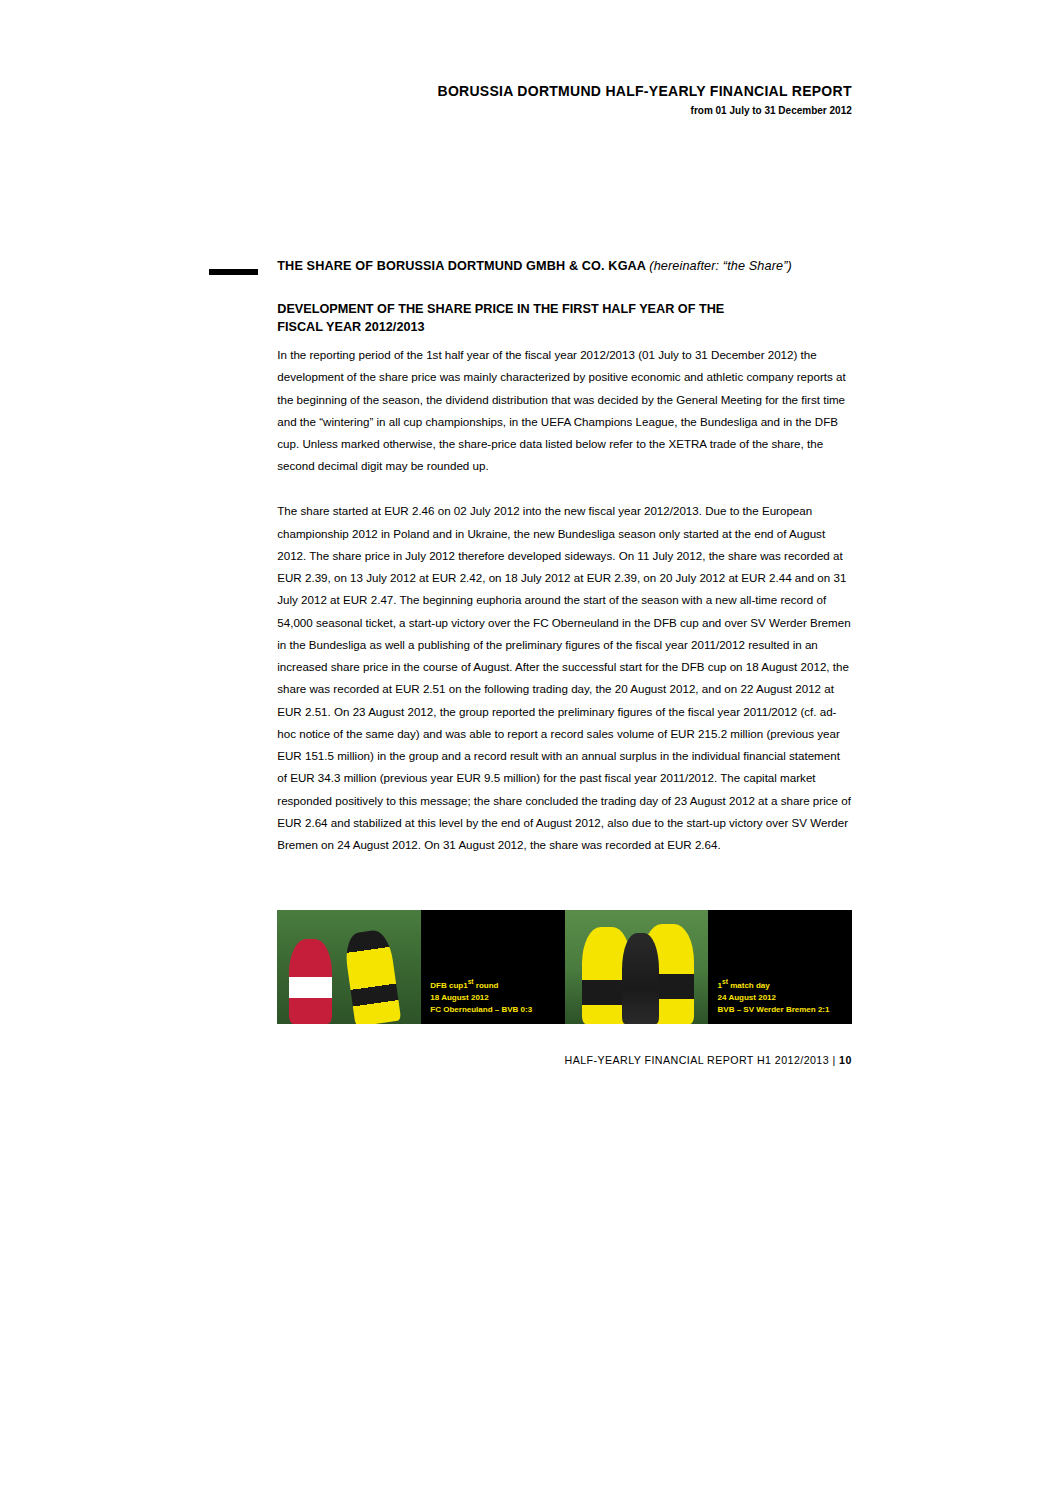BORUSSIA DORTMUND HALF-YEARLY FINANCIAL REPORT
from 01 July to 31 December 2012
THE SHARE OF BORUSSIA DORTMUND GMBH & CO. KGAA (hereinafter: “the Share”)
DEVELOPMENT OF THE SHARE PRICE IN THE FIRST HALF YEAR OF THE
FISCAL YEAR 2012/2013
In the reporting period of the 1st half year of the fiscal year 2012/2013 (01 July to 31 December 2012) the development of the share price was mainly characterized by positive economic and athletic company reports at the beginning of the season, the dividend distribution that was decided by the General Meeting for the first time and the “wintering” in all cup championships, in the UEFA Champions League, the Bundesliga and in the DFB cup. Unless marked otherwise, the share-price data listed below refer to the XETRA trade of the share, the second decimal digit may be rounded up.
The share started at EUR 2.46 on 02 July 2012 into the new fiscal year 2012/2013. Due to the European championship 2012 in Poland and in Ukraine, the new Bundesliga season only started at the end of August 2012. The share price in July 2012 therefore developed sideways. On 11 July 2012, the share was recorded at EUR 2.39, on 13 July 2012 at EUR 2.42, on 18 July 2012 at EUR 2.39, on 20 July 2012 at EUR 2.44 and on 31 July 2012 at EUR 2.47. The beginning euphoria around the start of the season with a new all-time record of 54,000 seasonal ticket, a start-up victory over the FC Oberneuland in the DFB cup and over SV Werder Bremen in the Bundesliga as well a publishing of the preliminary figures of the fiscal year 2011/2012 resulted in an increased share price in the course of August. After the successful start for the DFB cup on 18 August 2012, the share was recorded at EUR 2.51 on the following trading day, the 20 August 2012, and on 22 August 2012 at EUR 2.51. On 23 August 2012, the group reported the preliminary figures of the fiscal year 2011/2012 (cf. ad-hoc notice of the same day) and was able to report a record sales volume of EUR 215.2 million (previous year EUR 151.5 million) in the group and a record result with an annual surplus in the individual financial statement of EUR 34.3 million (previous year EUR 9.5 million) for the past fiscal year 2011/2012. The capital market responded positively to this message; the share concluded the trading day of 23 August 2012 at a share price of EUR 2.64 and stabilized at this level by the end of August 2012, also due to the start-up victory over SV Werder Bremen on 24 August 2012. On 31 August 2012, the share was recorded at EUR 2.64.
DFB cup1st round
18 August 2012
FC Oberneuland – BVB 0:3
1st match day
24 August 2012
BVB – SV Werder Bremen 2:1
HALF-YEARLY FINANCIAL REPORT H1 2012/2013 | 10